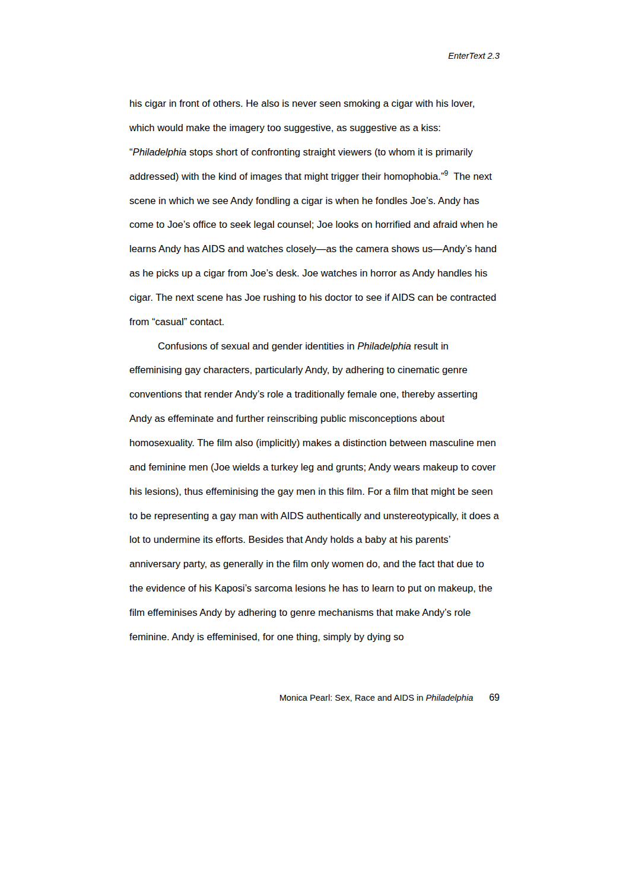EnterText 2.3
his cigar in front of others. He also is never seen smoking a cigar with his lover, which would make the imagery too suggestive, as suggestive as a kiss: “Philadelphia stops short of confronting straight viewers (to whom it is primarily addressed) with the kind of images that might trigger their homophobia.”9 The next scene in which we see Andy fondling a cigar is when he fondles Joe’s. Andy has come to Joe’s office to seek legal counsel; Joe looks on horrified and afraid when he learns Andy has AIDS and watches closely—as the camera shows us—Andy’s hand as he picks up a cigar from Joe’s desk. Joe watches in horror as Andy handles his cigar. The next scene has Joe rushing to his doctor to see if AIDS can be contracted from “casual” contact.
Confusions of sexual and gender identities in Philadelphia result in effeminising gay characters, particularly Andy, by adhering to cinematic genre conventions that render Andy’s role a traditionally female one, thereby asserting Andy as effeminate and further reinscribing public misconceptions about homosexuality. The film also (implicitly) makes a distinction between masculine men and feminine men (Joe wields a turkey leg and grunts; Andy wears makeup to cover his lesions), thus effeminising the gay men in this film. For a film that might be seen to be representing a gay man with AIDS authentically and unstereotypically, it does a lot to undermine its efforts. Besides that Andy holds a baby at his parents’ anniversary party, as generally in the film only women do, and the fact that due to the evidence of his Kaposi’s sarcoma lesions he has to learn to put on makeup, the film effeminises Andy by adhering to genre mechanisms that make Andy’s role feminine. Andy is effeminised, for one thing, simply by dying so
Monica Pearl: Sex, Race and AIDS in Philadelphia 69